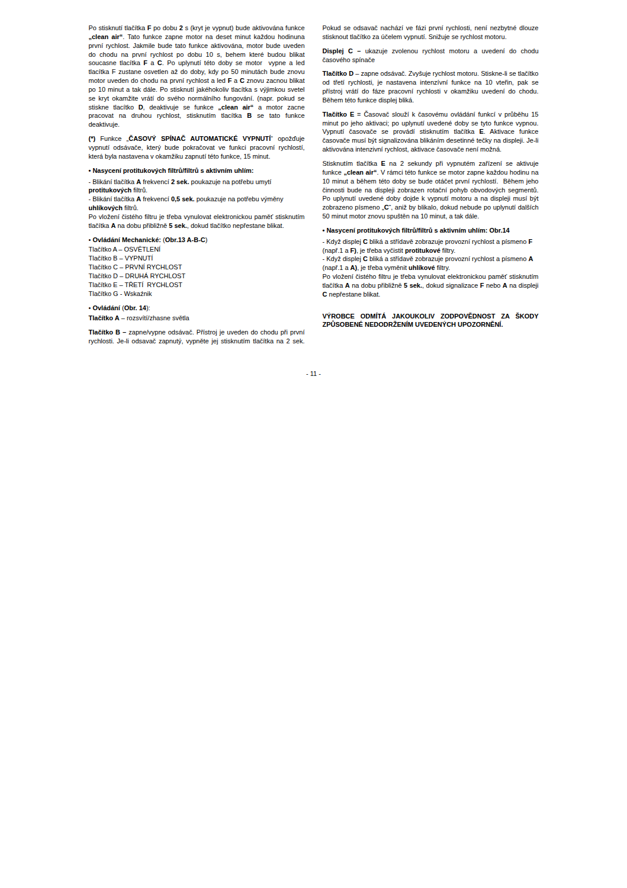Po stisknutí tlačítka F po dobu 2 s (kryt je vypnut) bude aktivována funkce „clean air“. Tato funkce zapne motor na deset minut každou hodinuna první rychlost. Jakmile bude tato funkce aktivována, motor bude uveden do chodu na první rychlost po dobu 10 s, behem které budou blikat soucasne tlacítka F a C. Po uplynutí této doby se motor vypne a led tlacítka F zustane osvetlen až do doby, kdy po 50 minutách bude znovu motor uveden do chodu na první rychlost a led F a C znovu zacnou blikat po 10 minut a tak dále. Po stisknutí jakéhokoliv tlacítka s výjimkou svetel se kryt okamžite vrátí do svého normálního fungování. (napr. pokud se stiskne tlacítko D, deaktivuje se funkce „clean air“ a motor zacne pracovat na druhou rychlost, stisknutím tlacítka B se tato funkce deaktivuje.
(*) Funkce „ČASOVÝ SPÍNAČ AUTOMATICKÉ VYPNUTÍ“ opožďuje vypnutí odsávače, který bude pokračovat ve funkci pracovní rychlostí, která byla nastavena v okamžiku zapnutí této funkce, 15 minut.
• Nasycení protitukových filtrů/filtrů s aktivním uhlím:
- Blikání tlačítka A frekvencí 2 sek. poukazuje na potřebu umytí protitukových filtrů.
- Blikání tlačítka A frekvencí 0,5 sek. poukazuje na potřebu výměny uhlíkových filtrů.
Po vložení čistého filtru je třeba vynulovat elektronickou paměť stisknutím tlačítka A na dobu přibližně 5 sek., dokud tlačítko nepřestane blikat.
• Ovládání Mechanické: (Obr.13 A-B-C)
Tlačítko A – OSVĚTLENÍ
Tlačítko B – VYPNUTÍ
Tlačítko C – PRVNÍ RYCHLOST
Tlačítko D – DRUHÁ RYCHLOST
Tlačítko E – TŘETÍ RYCHLOST
Tlačítko G - Wskaźnik
• Ovládání (Obr. 14):
Tlačítko A – rozsvítí/zhasne světla
Tlačítko B – zapne/vypne odsávač. Přístroj je uveden do chodu při první rychlosti. Je-li odsavač zapnutý, vypněte jej stisknutím tlačítka na 2 sek. Pokud se odsavač nachází ve fázi první rychlosti, není nezbytné dlouze stisknout tlačítko za účelem vypnutí. Snižuje se rychlost motoru.
Displej C – ukazuje zvolenou rychlost motoru a uvedení do chodu časového spínače
Tlačítko D – zapne odsávač. Zvyšuje rychlost motoru. Stiskne-li se tlačítko od třetí rychlosti, je nastavena intenzívní funkce na 10 vteřin, pak se přístroj vrátí do fáze pracovní rychlosti v okamžiku uvedení do chodu. Během této funkce displej bliká.
Tlačítko E = Časovač slouží k časovému ovládání funkcí v průběhu 15 minut po jeho aktivaci; po uplynutí uvedené doby se tyto funkce vypnou. Vypnutí časovače se provádí stisknutím tlačítka E. Aktivace funkce časovače musí být signalizována blikáním desetinné tečky na displeji. Je-li aktivována intenzivní rychlost, aktivace časovače není možná.
Stisknutím tlačítka E na 2 sekundy při vypnutém zařízení se aktivuje funkce „clean air“. V rámci této funkce se motor zapne každou hodinu na 10 minut a během této doby se bude otáčet první rychlostí. Během jeho činnosti bude na displeji zobrazen rotační pohyb obvodových segmentů. Po uplynutí uvedené doby dojde k vypnutí motoru a na displeji musí být zobrazeno písmeno „C“, aniž by blikalo, dokud nebude po uplynutí dalších 50 minut motor znovu spuštěn na 10 minut, a tak dále.
• Nasycení protitukových filtrů/filtrů s aktivním uhlím: Obr.14
- Když displej C bliká a střídavě zobrazuje provozní rychlost a písmeno F (např.1 a F), je třeba vyčistit protitukové filtry.
- Když displej C bliká a střídavě zobrazuje provozní rychlost a písmeno A (např.1 a A), je třeba vyměnit uhlíkové filtry.
Po vložení čistého filtru je třeba vynulovat elektronickou paměť stisknutím tlačítka A na dobu přibližně 5 sek., dokud signalizace F nebo A na displeji C nepřestane blikat.
VÝROBCE ODMÍTÁ JAKOUKOLIV ZODPOVĚDNOST ZA ŠKODY ZPŮSOBENÉ NEDODRŽENÍM UVEDENÝCH UPOZORNĚNÍ.
- 11 -